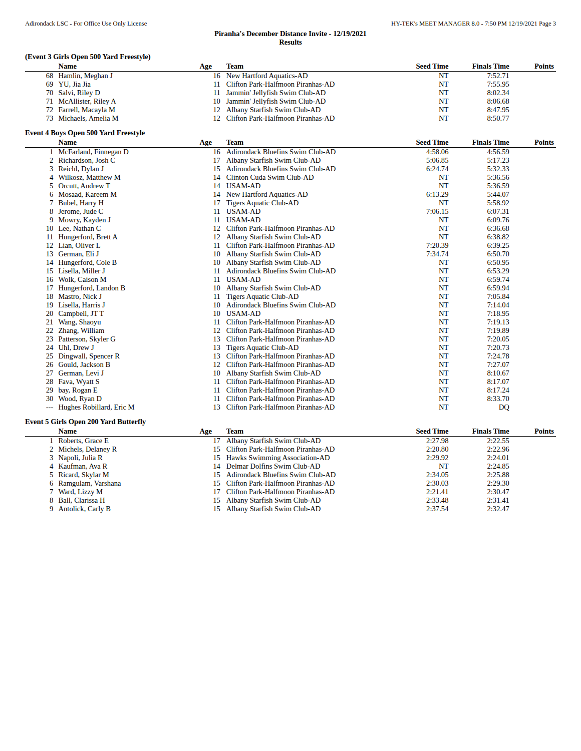Adirondack LSC - For Office Use Only License
HY-TEK's MEET MANAGER 8.0 - 7:50 PM 12/19/2021 Page 3
Piranha's December Distance Invite - 12/19/2021
Results
(Event 3 Girls Open 500 Yard Freestyle)
| | Name | Age | Team | Seed Time | Finals Time | Points |
| --- | --- | --- | --- | --- | --- | --- |
| 68 | Hamlin, Meghan J | 16 | New Hartford Aquatics-AD | NT | 7:52.71 | |
| 69 | YU, Jia Jia | 11 | Clifton Park-Halfmoon Piranhas-AD | NT | 7:55.95 | |
| 70 | Salvi, Riley D | 11 | Jammin' Jellyfish Swim Club-AD | NT | 8:02.34 | |
| 71 | McAllister, Riley A | 10 | Jammin' Jellyfish Swim Club-AD | NT | 8:06.68 | |
| 72 | Farrell, Macayla M | 12 | Albany Starfish Swim Club-AD | NT | 8:47.95 | |
| 73 | Michaels, Amelia M | 12 | Clifton Park-Halfmoon Piranhas-AD | NT | 8:50.77 | |
Event 4 Boys Open 500 Yard Freestyle
| | Name | Age | Team | Seed Time | Finals Time | Points |
| --- | --- | --- | --- | --- | --- | --- |
| 1 | McFarland, Finnegan D | 16 | Adirondack Bluefins Swim Club-AD | 4:58.06 | 4:56.59 | |
| 2 | Richardson, Josh C | 17 | Albany Starfish Swim Club-AD | 5:06.85 | 5:17.23 | |
| 3 | Reichl, Dylan J | 15 | Adirondack Bluefins Swim Club-AD | 6:24.74 | 5:32.33 | |
| 4 | Wilkosz, Matthew M | 14 | Clinton Cuda Swim Club-AD | NT | 5:36.56 | |
| 5 | Orcutt, Andrew T | 14 | USAM-AD | NT | 5:36.59 | |
| 6 | Mosaad, Kareem M | 14 | New Hartford Aquatics-AD | 6:13.29 | 5:44.07 | |
| 7 | Bubel, Harry H | 17 | Tigers Aquatic Club-AD | NT | 5:58.92 | |
| 8 | Jerome, Jude C | 11 | USAM-AD | 7:06.15 | 6:07.31 | |
| 9 | Mowry, Kayden J | 11 | USAM-AD | NT | 6:09.76 | |
| 10 | Lee, Nathan C | 12 | Clifton Park-Halfmoon Piranhas-AD | NT | 6:36.68 | |
| 11 | Hungerford, Brett A | 12 | Albany Starfish Swim Club-AD | NT | 6:38.82 | |
| 12 | Lian, Oliver L | 11 | Clifton Park-Halfmoon Piranhas-AD | 7:20.39 | 6:39.25 | |
| 13 | German, Eli J | 10 | Albany Starfish Swim Club-AD | 7:34.74 | 6:50.70 | |
| 14 | Hungerford, Cole B | 10 | Albany Starfish Swim Club-AD | NT | 6:50.95 | |
| 15 | Lisella, Miller J | 11 | Adirondack Bluefins Swim Club-AD | NT | 6:53.29 | |
| 16 | Wolk, Caison M | 11 | USAM-AD | NT | 6:59.74 | |
| 17 | Hungerford, Landon B | 10 | Albany Starfish Swim Club-AD | NT | 6:59.94 | |
| 18 | Mastro, Nick J | 11 | Tigers Aquatic Club-AD | NT | 7:05.84 | |
| 19 | Lisella, Harris J | 10 | Adirondack Bluefins Swim Club-AD | NT | 7:14.04 | |
| 20 | Campbell, JT T | 10 | USAM-AD | NT | 7:18.95 | |
| 21 | Wang, Shaoyu | 11 | Clifton Park-Halfmoon Piranhas-AD | NT | 7:19.13 | |
| 22 | Zhang, William | 12 | Clifton Park-Halfmoon Piranhas-AD | NT | 7:19.89 | |
| 23 | Patterson, Skyler G | 13 | Clifton Park-Halfmoon Piranhas-AD | NT | 7:20.05 | |
| 24 | Uhl, Drew J | 13 | Tigers Aquatic Club-AD | NT | 7:20.73 | |
| 25 | Dingwall, Spencer R | 13 | Clifton Park-Halfmoon Piranhas-AD | NT | 7:24.78 | |
| 26 | Gould, Jackson B | 12 | Clifton Park-Halfmoon Piranhas-AD | NT | 7:27.07 | |
| 27 | German, Levi J | 10 | Albany Starfish Swim Club-AD | NT | 8:10.67 | |
| 28 | Fava, Wyatt S | 11 | Clifton Park-Halfmoon Piranhas-AD | NT | 8:17.07 | |
| 29 | bay, Rogan E | 11 | Clifton Park-Halfmoon Piranhas-AD | NT | 8:17.24 | |
| 30 | Wood, Ryan D | 11 | Clifton Park-Halfmoon Piranhas-AD | NT | 8:33.70 | |
| --- | Hughes Robillard, Eric M | 13 | Clifton Park-Halfmoon Piranhas-AD | NT | DQ | |
Event 5 Girls Open 200 Yard Butterfly
| | Name | Age | Team | Seed Time | Finals Time | Points |
| --- | --- | --- | --- | --- | --- | --- |
| 1 | Roberts, Grace E | 17 | Albany Starfish Swim Club-AD | 2:27.98 | 2:22.55 | |
| 2 | Michels, Delaney R | 15 | Clifton Park-Halfmoon Piranhas-AD | 2:20.80 | 2:22.96 | |
| 3 | Napoli, Julia R | 15 | Hawks Swimming Association-AD | 2:29.92 | 2:24.01 | |
| 4 | Kaufman, Ava R | 14 | Delmar Dolfins Swim Club-AD | NT | 2:24.85 | |
| 5 | Ricard, Skylar M | 15 | Adirondack Bluefins Swim Club-AD | 2:34.05 | 2:25.88 | |
| 6 | Ramgulam, Varshana | 15 | Clifton Park-Halfmoon Piranhas-AD | 2:30.03 | 2:29.30 | |
| 7 | Ward, Lizzy M | 17 | Clifton Park-Halfmoon Piranhas-AD | 2:21.41 | 2:30.47 | |
| 8 | Ball, Clarissa H | 15 | Albany Starfish Swim Club-AD | 2:33.48 | 2:31.41 | |
| 9 | Antolick, Carly B | 15 | Albany Starfish Swim Club-AD | 2:37.54 | 2:32.47 | |